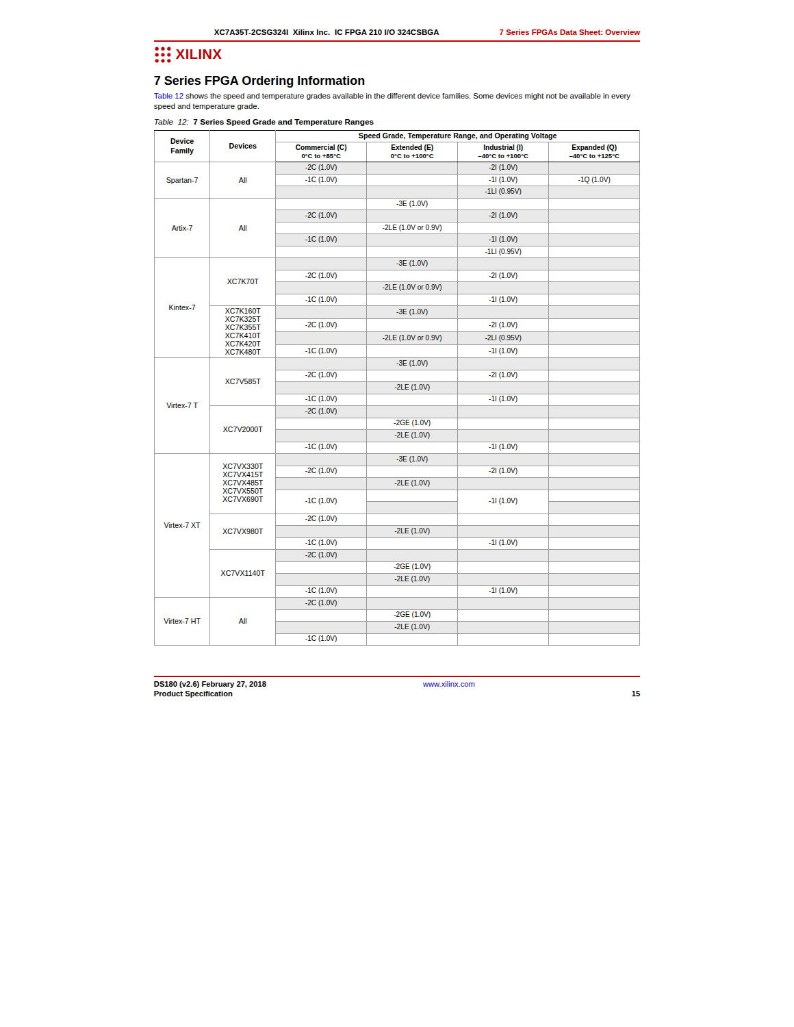XC7A35T-2CSG324I Xilinx Inc. IC FPGA 210 I/O 324CSBGA
7 Series FPGAs Data Sheet: Overview
XILINX
7 Series FPGA Ordering Information
Table 12 shows the speed and temperature grades available in the different device families. Some devices might not be available in every speed and temperature grade.
Table 12: 7 Series Speed Grade and Temperature Ranges
| Device Family | Devices | Speed Grade, Temperature Range, and Operating Voltage |
| --- | --- | --- |
| Commercial (C) 0°C to +85°C | Extended (E) 0°C to +100°C | Industrial (I) –40°C to +100°C | Expanded (Q) –40°C to +125°C |
| Spartan-7 | All | -2C (1.0V) | | -2I (1.0V) | |
| -1C (1.0V) | | -1I (1.0V) | -1Q (1.0V) |
| | | -1LI (0.95V) | |
| Artix-7 | All | | -3E (1.0V) | | |
| -2C (1.0V) | | -2I (1.0V) | |
| | -2LE (1.0V or 0.9V) | | |
| -1C (1.0V) | | -1I (1.0V) | |
| | | -1LI (0.95V) | |
| Kintex-7 | XC7K70T | | -3E (1.0V) | | |
| -2C (1.0V) | | -2I (1.0V) | |
| | -2LE (1.0V or 0.9V) | | |
| -1C (1.0V) | | -1I (1.0V) | |
| XC7K160T XC7K325T XC7K355T XC7K410T XC7K420T XC7K480T | | -3E (1.0V) | | |
| -2C (1.0V) | | -2I (1.0V) | |
| | -2LE (1.0V or 0.9V) | -2LI (0.95V) | |
| -1C (1.0V) | | -1I (1.0V) | |
| Virtex-7 T | XC7V585T | | -3E (1.0V) | | |
| -2C (1.0V) | | -2I (1.0V) | |
| | -2LE (1.0V) | | |
| -1C (1.0V) | | -1I (1.0V) | |
| XC7V2000T | -2C (1.0V) | | | |
| | -2GE (1.0V) | | |
| | -2LE (1.0V) | | |
| -1C (1.0V) | | -1I (1.0V) | |
| Virtex-7 XT | XC7VX330T XC7VX415T XC7VX485T XC7VX550T XC7VX690T | | -3E (1.0V) | | |
| -2C (1.0V) | | -2I (1.0V) | |
| | -2LE (1.0V) | | |
| -1C (1.0V) | | -1I (1.0V) | |
| XC7VX980T | -2C (1.0V) | | | |
| | -2LE (1.0V) | | |
| -1C (1.0V) | | -1I (1.0V) | |
| XC7VX1140T | -2C (1.0V) | | | |
| | -2GE (1.0V) | | |
| | -2LE (1.0V) | | |
| -1C (1.0V) | | -1I (1.0V) | |
| Virtex-7 HT | All | -2C (1.0V) | | | |
| | -2GE (1.0V) | | |
| | -2LE (1.0V) | | |
| -1C (1.0V) | | | |
DS180 (v2.6) February 27, 2018
Product Specification
www.xilinx.com
15